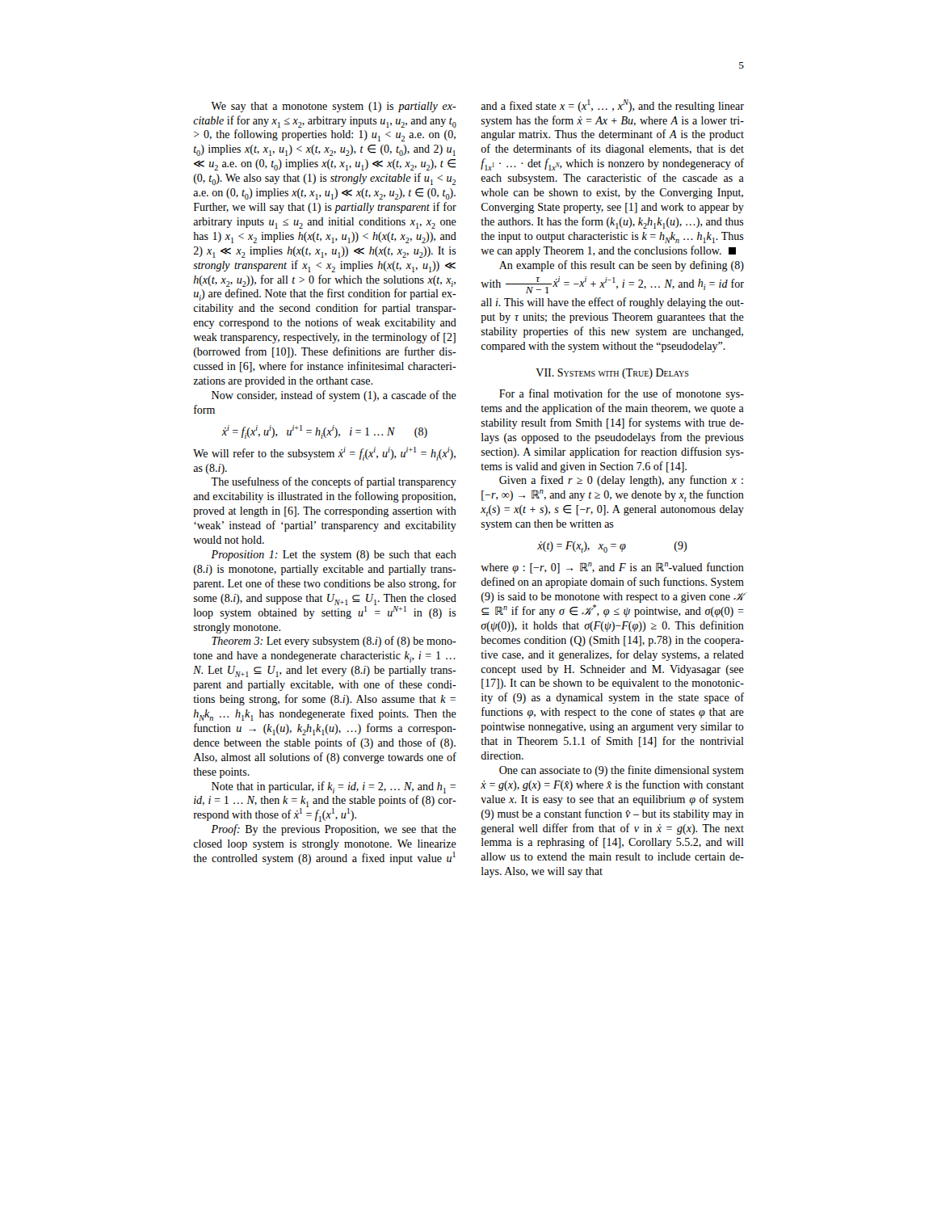5
We say that a monotone system (1) is partially excitable if for any x1 ≤ x2, arbitrary inputs u1, u2, and any t0 > 0, the following properties hold: 1) u1 < u2 a.e. on (0, t0) implies x(t, x1, u1) < x(t, x2, u2), t ∈ (0, t0), and 2) u1 ≪ u2 a.e. on (0, t0) implies x(t, x1, u1) ≪ x(t, x2, u2), t ∈ (0, t0). We also say that (1) is strongly excitable if u1 < u2 a.e. on (0, t0) implies x(t, x1, u1) ≪ x(t, x2, u2), t ∈ (0, t0). Further, we will say that (1) is partially transparent if for arbitrary inputs u1 ≤ u2 and initial conditions x1, x2 one has 1) x1 < x2 implies h(x(t, x1, u1)) < h(x(t, x2, u2)), and 2) x1 ≪ x2 implies h(x(t, x1, u1)) ≪ h(x(t, x2, u2)). It is strongly transparent if x1 < x2 implies h(x(t, x1, u1)) ≪ h(x(t, x2, u2)), for all t > 0 for which the solutions x(t, xi, ui) are defined. Note that the first condition for partial excitability and the second condition for partial transparency correspond to the notions of weak excitability and weak transparency, respectively, in the terminology of [2] (borrowed from [10]). These definitions are further discussed in [6], where for instance infinitesimal characterizations are provided in the orthant case.
Now consider, instead of system (1), a cascade of the form
ẋi = fi(xi, ui), ui+1 = hi(xi), i = 1 … N (8)
We will refer to the subsystem ẋi = fi(xi, ui), ui+1 = hi(xi), as (8.i).
The usefulness of the concepts of partial transparency and excitability is illustrated in the following proposition, proved at length in [6]. The corresponding assertion with ‘weak’ instead of ‘partial’ transparency and excitability would not hold.
Proposition 1: Let the system (8) be such that each (8.i) is monotone, partially excitable and partially transparent. Let one of these two conditions be also strong, for some (8.i), and suppose that UN+1 ⊆ U1. Then the closed loop system obtained by setting u1 = uN+1 in (8) is strongly monotone.
Theorem 3: Let every subsystem (8.i) of (8) be monotone and have a nondegenerate characteristic ki, i = 1 … N. Let UN+1 ⊆ U1, and let every (8.i) be partially transparent and partially excitable, with one of these conditions being strong, for some (8.i). Also assume that k = hNkn … h1k1 has nondegenerate fixed points. Then the function u → (k1(u), k2h1k1(u), …) forms a correspondence between the stable points of (3) and those of (8). Also, almost all solutions of (8) converge towards one of these points.
Note that in particular, if ki = id, i = 2, … N, and h1 = id, i = 1 … N, then k = k1 and the stable points of (8) correspond with those of ẋ1 = f1(x1, u1).
Proof: By the previous Proposition, we see that the closed loop system is strongly monotone. We linearize the controlled system (8) around a fixed input value u1 and a fixed state x = (x1, … , xN), and the resulting linear system has the form ẋ = Ax + Bu, where A is a lower triangular matrix. Thus the determinant of A is the product of the determinants of its diagonal elements, that is det f1x1 · … · det f1xN, which is nonzero by nondegeneracy of each subsystem. The caracteristic of the cascade as a whole can be shown to exist, by the Converging Input, Converging State property, see [1] and work to appear by the authors. It has the form (k1(u), k2h1k1(u), …), and thus the input to output characteristic is k = hNkn … h1k1. Thus we can apply Theorem 1, and the conclusions follow.
An example of this result can be seen by defining (8) with τN − 1 ẋi = −xi + xi−1, i = 2, … N, and hi = id for all i. This will have the effect of roughly delaying the output by τ units; the previous Theorem guarantees that the stability properties of this new system are unchanged, compared with the system without the “pseudodelay”.
VII. Systems with (True) Delays
For a final motivation for the use of monotone systems and the application of the main theorem, we quote a stability result from Smith [14] for systems with true delays (as opposed to the pseudodelays from the previous section). A similar application for reaction diffusion systems is valid and given in Section 7.6 of [14].
Given a fixed r ≥ 0 (delay length), any function x : [−r, ∞) → ℝn, and any t ≥ 0, we denote by xt the function xt(s) = x(t + s), s ∈ [−r, 0]. A general autonomous delay system can then be written as
ẋ(t) = F(xt), x0 = φ (9)
where φ : [−r, 0] → ℝn, and F is an ℝn-valued function defined on an apropiate domain of such functions. System (9) is said to be monotone with respect to a given cone 𝒦 ⊆ ℝn if for any σ ∈ 𝒦*, φ ≤ ψ pointwise, and σ(φ(0) = σ(ψ(0)), it holds that σ(F(ψ)−F(φ)) ≥ 0. This definition becomes condition (Q) (Smith [14], p.78) in the cooperative case, and it generalizes, for delay systems, a related concept used by H. Schneider and M. Vidyasagar (see [17]). It can be shown to be equivalent to the monotonicity of (9) as a dynamical system in the state space of functions φ, with respect to the cone of states φ that are pointwise nonnegative, using an argument very similar to that in Theorem 5.1.1 of Smith [14] for the nontrivial direction.
One can associate to (9) the finite dimensional system ẋ = g(x), g(x) = F(x̂) where x̂ is the function with constant value x. It is easy to see that an equilibrium φ of system (9) must be a constant function v̂ – but its stability may in general well differ from that of v in ẋ = g(x). The next lemma is a rephrasing of [14], Corollary 5.5.2, and will allow us to extend the main result to include certain delays. Also, we will say that